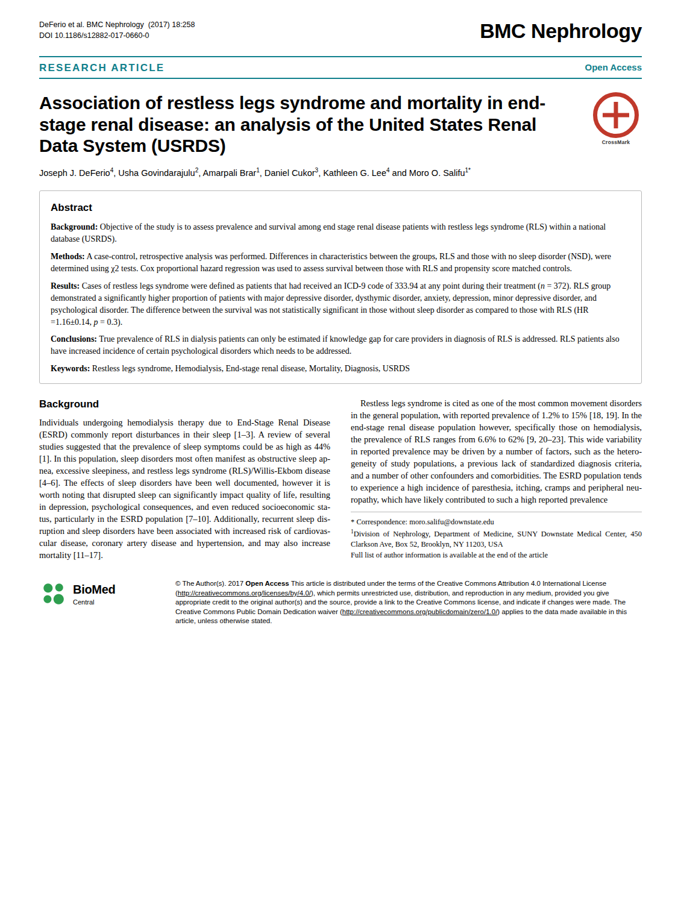DeFerio et al. BMC Nephrology (2017) 18:258
DOI 10.1186/s12882-017-0660-0
BMC Nephrology
RESEARCH ARTICLE
Open Access
Association of restless legs syndrome and mortality in end-stage renal disease: an analysis of the United States Renal Data System (USRDS)
CrossMark
Joseph J. DeFerio4, Usha Govindarajulu2, Amarpali Brar1, Daniel Cukor3, Kathleen G. Lee4 and Moro O. Salifu1*
Abstract
Background: Objective of the study is to assess prevalence and survival among end stage renal disease patients with restless legs syndrome (RLS) within a national database (USRDS).
Methods: A case-control, retrospective analysis was performed. Differences in characteristics between the groups, RLS and those with no sleep disorder (NSD), were determined using χ2 tests. Cox proportional hazard regression was used to assess survival between those with RLS and propensity score matched controls.
Results: Cases of restless legs syndrome were defined as patients that had received an ICD-9 code of 333.94 at any point during their treatment (n = 372). RLS group demonstrated a significantly higher proportion of patients with major depressive disorder, dysthymic disorder, anxiety, depression, minor depressive disorder, and psychological disorder. The difference between the survival was not statistically significant in those without sleep disorder as compared to those with RLS (HR =1.16±0.14, p = 0.3).
Conclusions: True prevalence of RLS in dialysis patients can only be estimated if knowledge gap for care providers in diagnosis of RLS is addressed. RLS patients also have increased incidence of certain psychological disorders which needs to be addressed.
Keywords: Restless legs syndrome, Hemodialysis, End-stage renal disease, Mortality, Diagnosis, USRDS
Background
Individuals undergoing hemodialysis therapy due to End-Stage Renal Disease (ESRD) commonly report disturbances in their sleep [1–3]. A review of several studies suggested that the prevalence of sleep symptoms could be as high as 44% [1]. In this population, sleep disorders most often manifest as obstructive sleep apnea, excessive sleepiness, and restless legs syndrome (RLS)/Willis-Ekbom disease [4–6]. The effects of sleep disorders have been well documented, however it is worth noting that disrupted sleep can significantly impact quality of life, resulting in depression, psychological consequences, and even reduced socioeconomic status, particularly in the ESRD population [7–10]. Additionally, recurrent sleep disruption and sleep disorders have been associated with increased risk of cardiovascular disease, coronary artery disease and hypertension, and may also increase mortality [11–17].
Restless legs syndrome is cited as one of the most common movement disorders in the general population, with reported prevalence of 1.2% to 15% [18, 19]. In the end-stage renal disease population however, specifically those on hemodialysis, the prevalence of RLS ranges from 6.6% to 62% [9, 20–23]. This wide variability in reported prevalence may be driven by a number of factors, such as the heterogeneity of study populations, a previous lack of standardized diagnosis criteria, and a number of other confounders and comorbidities. The ESRD population tends to experience a high incidence of paresthesia, itching, cramps and peripheral neuropathy, which have likely contributed to such a high reported prevalence
* Correspondence: moro.salifu@downstate.edu
1Division of Nephrology, Department of Medicine, SUNY Downstate Medical Center, 450 Clarkson Ave, Box 52, Brooklyn, NY 11203, USA
Full list of author information is available at the end of the article
BioMedCentral
© The Author(s). 2017 Open Access This article is distributed under the terms of the Creative Commons Attribution 4.0 International License (http://creativecommons.org/licenses/by/4.0/), which permits unrestricted use, distribution, and reproduction in any medium, provided you give appropriate credit to the original author(s) and the source, provide a link to the Creative Commons license, and indicate if changes were made. The Creative Commons Public Domain Dedication waiver (http://creativecommons.org/publicdomain/zero/1.0/) applies to the data made available in this article, unless otherwise stated.